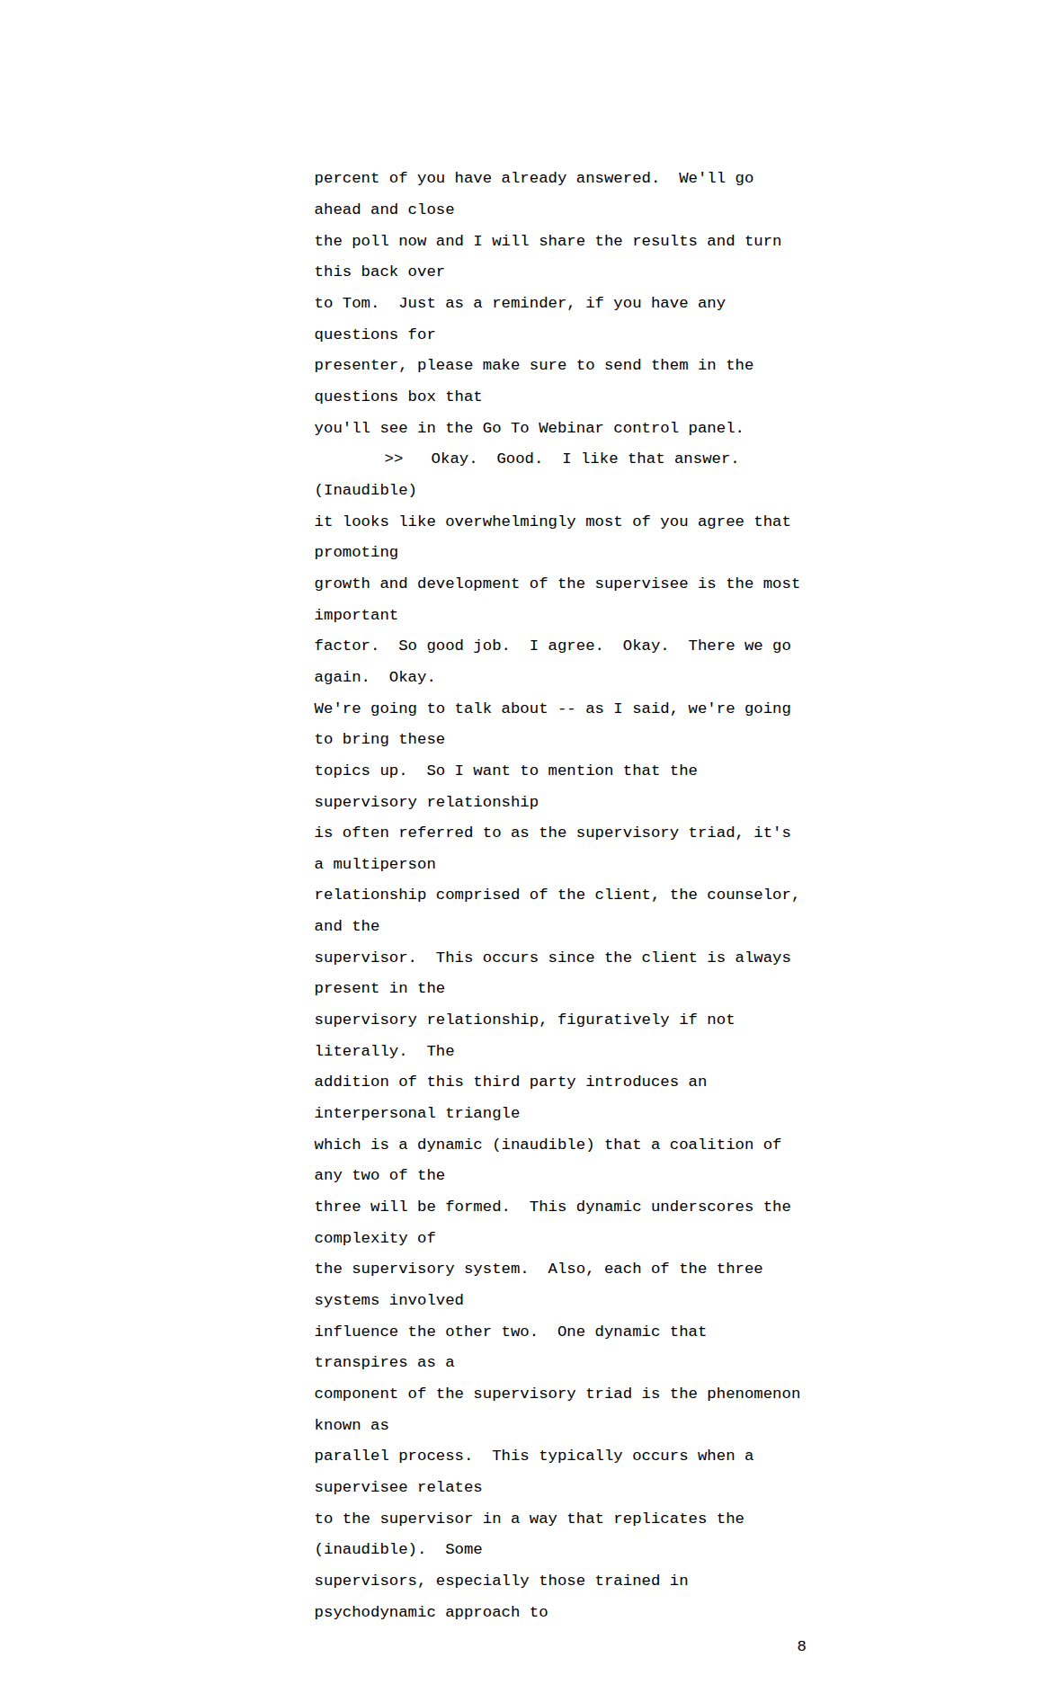percent of you have already answered. We'll go ahead and close
the poll now and I will share the results and turn this back over
to Tom. Just as a reminder, if you have any questions for
presenter, please make sure to send them in the questions box that
you'll see in the Go To Webinar control panel.
>> Okay. Good. I like that answer. (Inaudible)
it looks like overwhelmingly most of you agree that promoting
growth and development of the supervisee is the most important
factor. So good job. I agree. Okay. There we go again. Okay.
We're going to talk about -- as I said, we're going to bring these
topics up. So I want to mention that the supervisory relationship
is often referred to as the supervisory triad, it's a multiperson
relationship comprised of the client, the counselor, and the
supervisor. This occurs since the client is always present in the
supervisory relationship, figuratively if not literally. The
addition of this third party introduces an interpersonal triangle
which is a dynamic (inaudible) that a coalition of any two of the
three will be formed. This dynamic underscores the complexity of
the supervisory system. Also, each of the three systems involved
influence the other two. One dynamic that transpires as a
component of the supervisory triad is the phenomenon known as
parallel process. This typically occurs when a supervisee relates
to the supervisor in a way that replicates the (inaudible). Some
supervisors, especially those trained in psychodynamic approach to
8